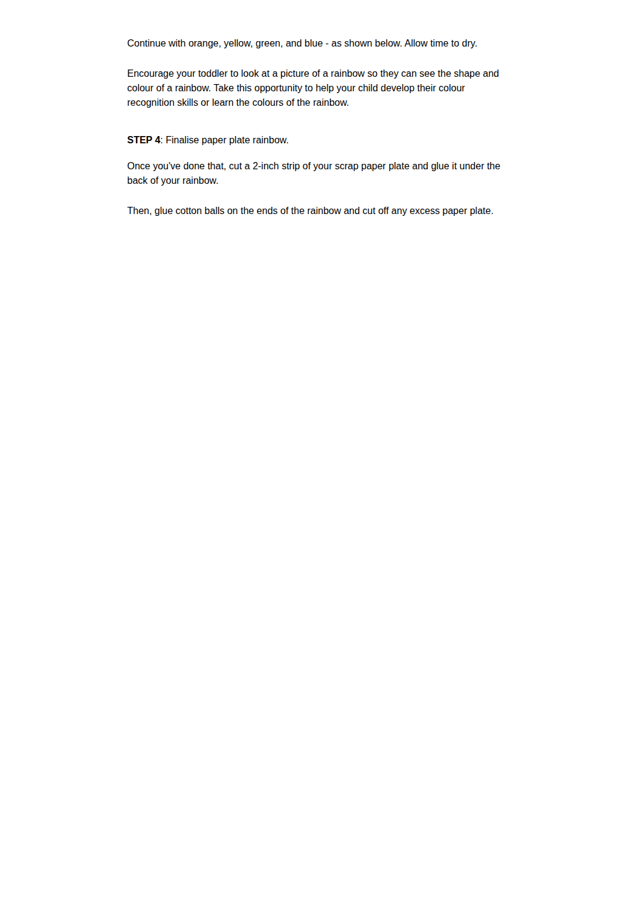Continue with orange, yellow, green, and blue - as shown below. Allow time to dry.
Encourage your toddler to look at a picture of a rainbow so they can see the shape and colour of a rainbow. Take this opportunity to help your child develop their colour recognition skills or learn the colours of the rainbow.
STEP 4: Finalise paper plate rainbow.
Once you've done that, cut a 2-inch strip of your scrap paper plate and glue it under the back of your rainbow.
Then, glue cotton balls on the ends of the rainbow and cut off any excess paper plate.